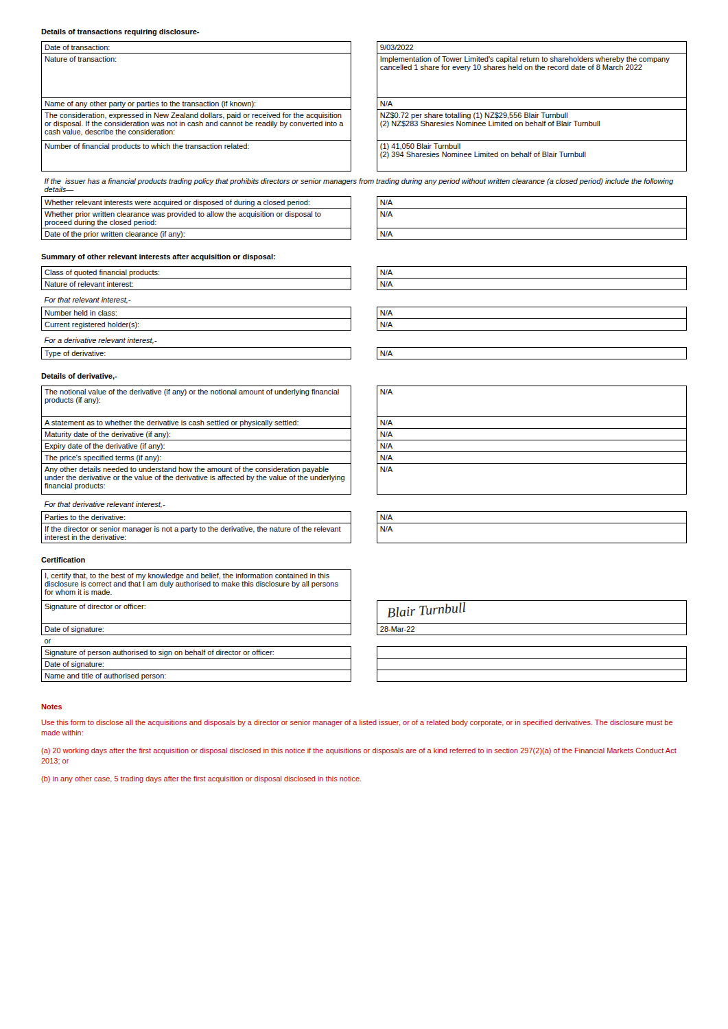Details of transactions requiring disclosure-
| Date of transaction: | | 9/03/2022 |
| Nature of transaction: | | Implementation of Tower Limited's capital return to shareholders whereby the company cancelled 1 share for every 10 shares held on the record date of 8 March 2022 |
| Name of any other party or parties to the transaction (if known): | | N/A |
| The consideration, expressed in New Zealand dollars, paid or received for the acquisition or disposal. If the consideration was not in cash and cannot be readily by converted into a cash value, describe the consideration: | | NZ$0.72 per share totalling (1) NZ$29,556 Blair Turnbull (2) NZ$283 Sharesies Nominee Limited on behalf of Blair Turnbull |
| Number of financial products to which the transaction related: | | (1) 41,050 Blair Turnbull (2) 394 Sharesies Nominee Limited on behalf of Blair Turnbull |
| If the issuer has a financial products trading policy that prohibits directors or senior managers from trading during any period without written clearance (a closed period) include the following details— |
| Whether relevant interests were acquired or disposed of during a closed period: | | N/A |
| Whether prior written clearance was provided to allow the acquisition or disposal to proceed during the closed period: | | N/A |
| Date of the prior written clearance (if any): | | N/A |
Summary of other relevant interests after acquisition or disposal:
| Class of quoted financial products: | | N/A |
| Nature of relevant interest: | | N/A |
| For that relevant interest,- |
| Number held in class: | | N/A |
| Current registered holder(s): | | N/A |
| For a derivative relevant interest,- |
| Type of derivative: | | N/A |
Details of derivative,-
| The notional value of the derivative (if any) or the notional amount of underlying financial products (if any): | | N/A |
| A statement as to whether the derivative is cash settled or physically settled: | | N/A |
| Maturity date of the derivative (if any): | | N/A |
| Expiry date of the derivative (if any): | | N/A |
| The price's specified terms (if any): | | N/A |
| Any other details needed to understand how the amount of the consideration payable under the derivative or the value of the derivative is affected by the value of the underlying financial products: | | N/A |
| For that derivative relevant interest,- |
| Parties to the derivative: | | N/A |
| If the director or senior manager is not a party to the derivative, the nature of the relevant interest in the derivative: | | N/A |
Certification
| I, certify that, to the best of my knowledge and belief, the information contained in this disclosure is correct and that I am duly authorised to make this disclosure by all persons for whom it is made. | | |
| Signature of director or officer: | | Blair Turnbull |
| Date of signature: | | 28-Mar-22 |
| or |
| Signature of person authorised to sign on behalf of director or officer: | | |
| Date of signature: | | |
| Name and title of authorised person: | | |
Notes
Use this form to disclose all the acquisitions and disposals by a director or senior manager of a listed issuer, or of a related body corporate, or in specified derivatives. The disclosure must be made within:
(a) 20 working days after the first acquisition or disposal disclosed in this notice if the aquisitions or disposals are of a kind referred to in section 297(2)(a) of the Financial Markets Conduct Act 2013; or
(b) in any other case, 5 trading days after the first acquisition or disposal disclosed in this notice.